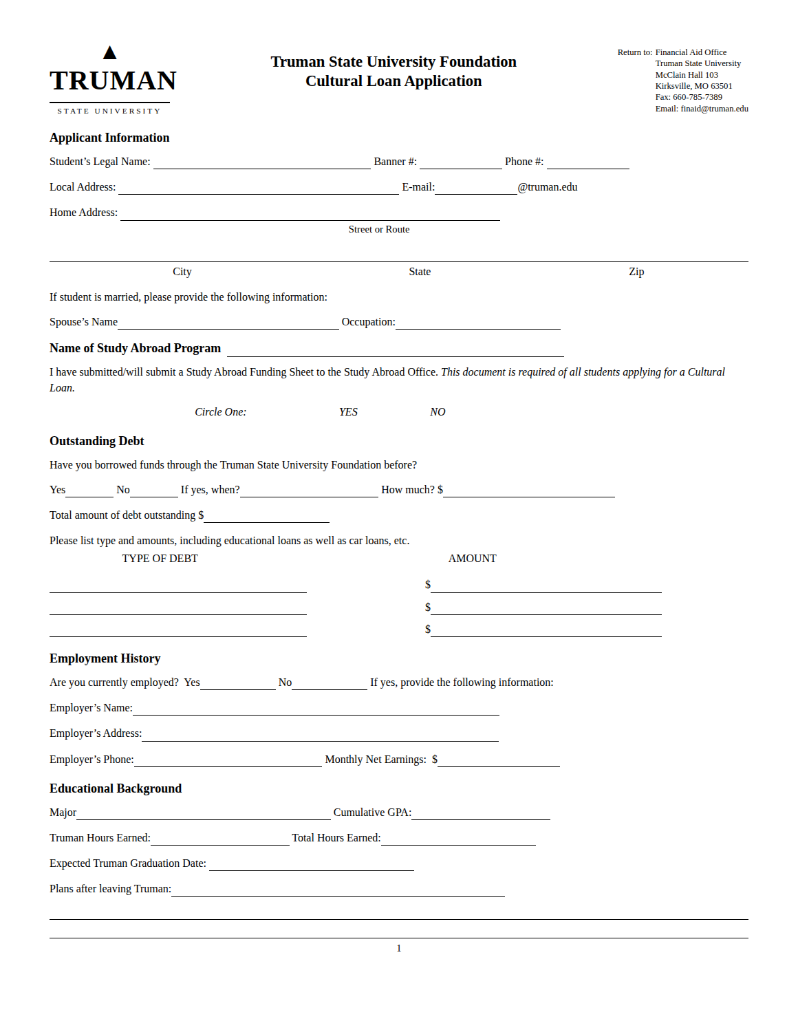▲
TRUMAN
STATE UNIVERSITY
Truman State University Foundation
Cultural Loan Application
| Return to: | Financial Aid Office |
| | Truman State University |
| | McClain Hall 103 |
| | Kirksville, MO 63501 |
| | Fax: 660-785-7389 |
| | Email: finaid@truman.edu |
Applicant Information
Student’s Legal Name: Banner #: Phone #:
Local Address: E-mail: @truman.edu
Home Address:
Street or Route
City State Zip
If student is married, please provide the following information:
Spouse’s Name Occupation:
Name of Study Abroad Program
I have submitted/will submit a Study Abroad Funding Sheet to the Study Abroad Office. This document is required of all students applying for a Cultural Loan.
Circle One:YES NO
Outstanding Debt
Have you borrowed funds through the Truman State University Foundation before?
Yes No If yes, when? How much? $
Total amount of debt outstanding $
Please list type and amounts, including educational loans as well as car loans, etc.
| TYPE OF DEBT | AMOUNT |
| --- | --- |
| | $ |
| | $ |
| | $ |
Employment History
Are you currently employed? Yes No If yes, provide the following information:
Employer’s Name:
Employer’s Address:
Employer’s Phone: Monthly Net Earnings: $
Educational Background
Major Cumulative GPA:
Truman Hours Earned: Total Hours Earned:
Expected Truman Graduation Date:
Plans after leaving Truman:
1